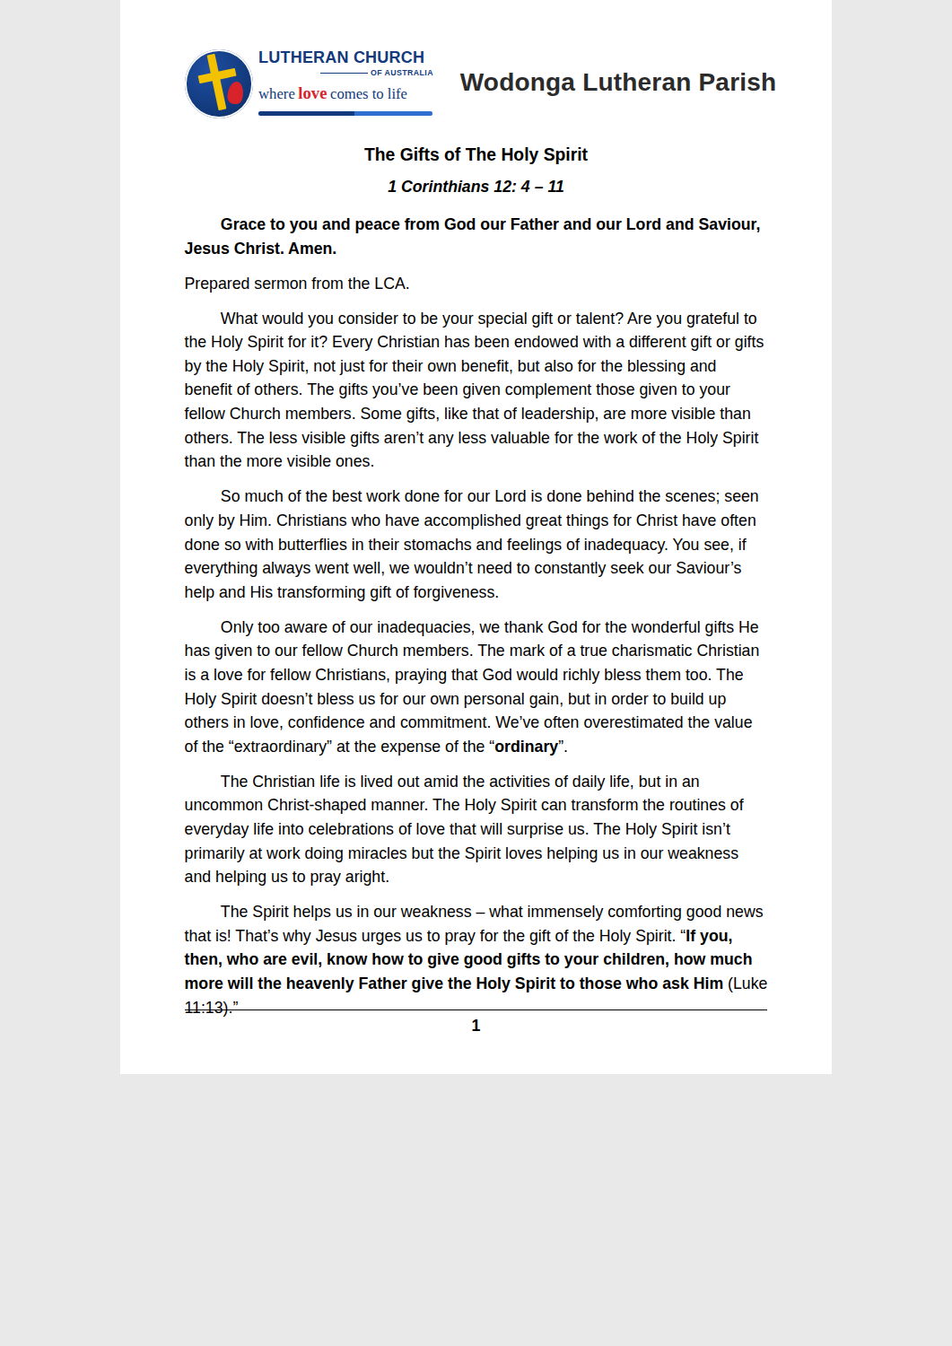LUTHERAN CHURCH
OF AUSTRALIA
where love comes to life
Wodonga Lutheran Parish
The Gifts of The Holy Spirit
1 Corinthians 12: 4 – 11
Grace to you and peace from God our Father and our Lord and Saviour, Jesus Christ. Amen.
Prepared sermon from the LCA.
What would you consider to be your special gift or talent? Are you grateful to the Holy Spirit for it? Every Christian has been endowed with a different gift or gifts by the Holy Spirit, not just for their own benefit, but also for the blessing and benefit of others. The gifts you’ve been given complement those given to your fellow Church members. Some gifts, like that of leadership, are more visible than others. The less visible gifts aren’t any less valuable for the work of the Holy Spirit than the more visible ones.
So much of the best work done for our Lord is done behind the scenes; seen only by Him. Christians who have accomplished great things for Christ have often done so with butterflies in their stomachs and feelings of inadequacy. You see, if everything always went well, we wouldn’t need to constantly seek our Saviour’s help and His transforming gift of forgiveness.
Only too aware of our inadequacies, we thank God for the wonderful gifts He has given to our fellow Church members. The mark of a true charismatic Christian is a love for fellow Christians, praying that God would richly bless them too. The Holy Spirit doesn’t bless us for our own personal gain, but in order to build up others in love, confidence and commitment. We’ve often overestimated the value of the “extraordinary” at the expense of the “ordinary”.
The Christian life is lived out amid the activities of daily life, but in an uncommon Christ-shaped manner. The Holy Spirit can transform the routines of everyday life into celebrations of love that will surprise us. The Holy Spirit isn’t primarily at work doing miracles but the Spirit loves helping us in our weakness and helping us to pray aright.
The Spirit helps us in our weakness – what immensely comforting good news that is! That’s why Jesus urges us to pray for the gift of the Holy Spirit. “If you, then, who are evil, know how to give good gifts to your children, how much more will the heavenly Father give the Holy Spirit to those who ask Him (Luke 11:13).”
1